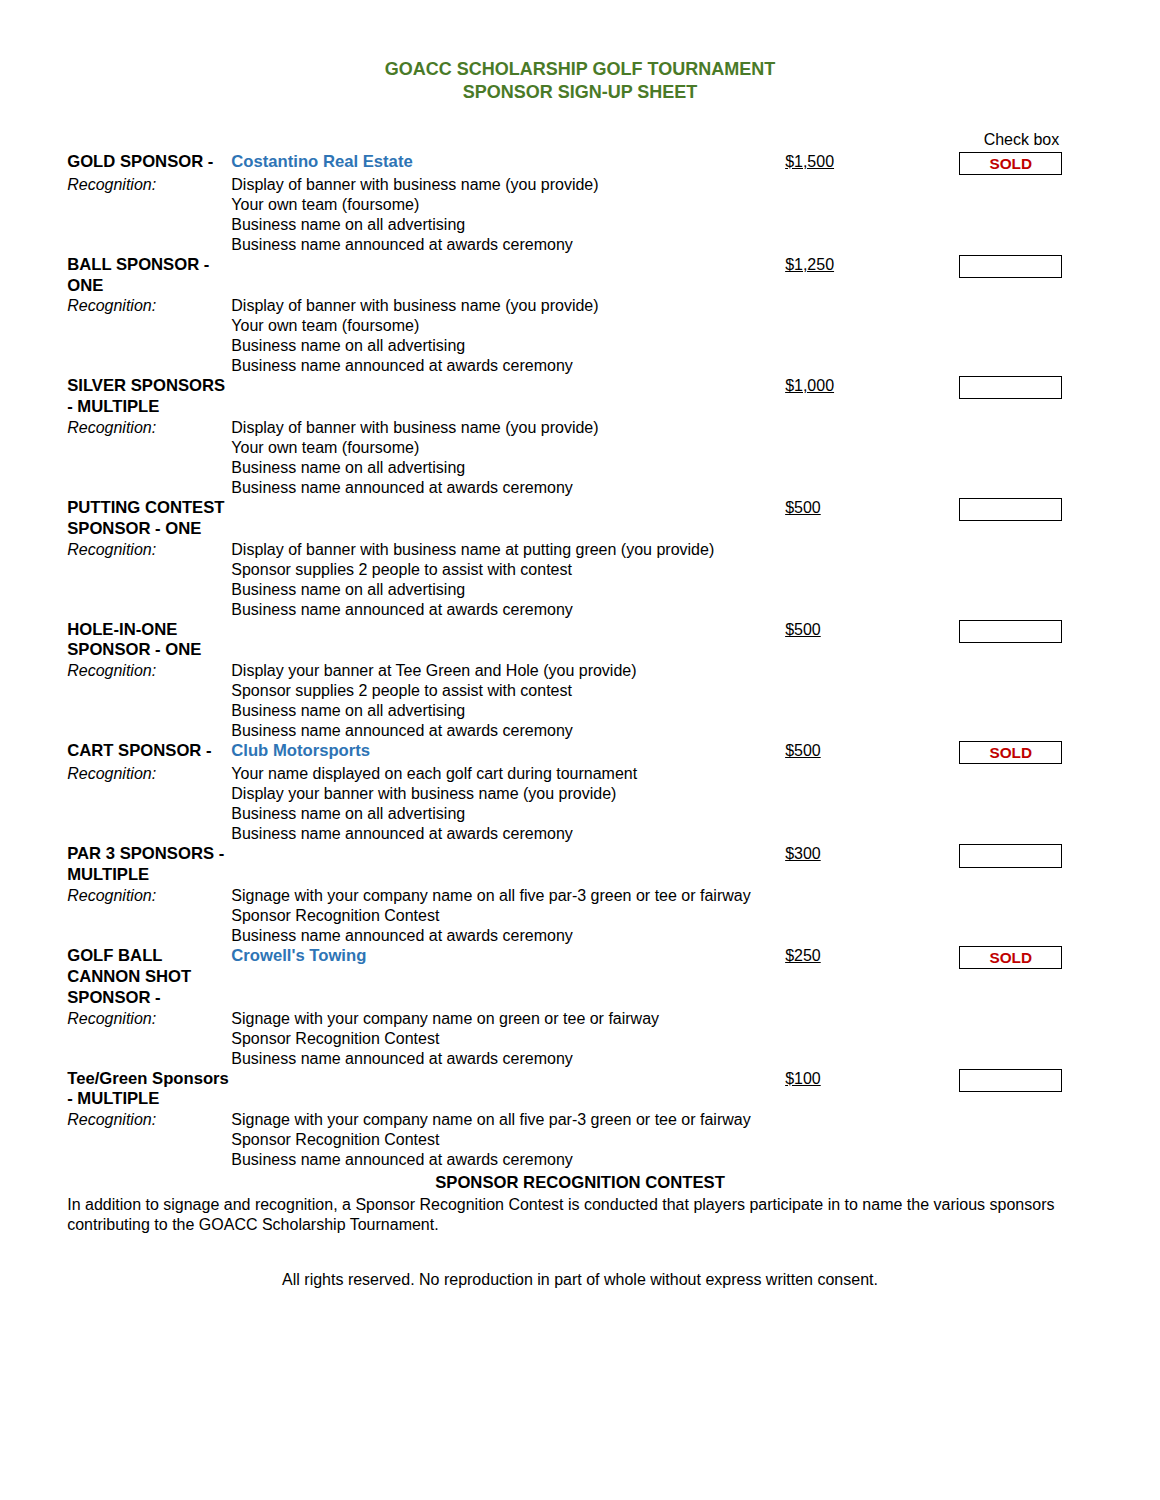GOACC SCHOLARSHIP GOLF TOURNAMENTSPONSOR SIGN-UP SHEET
Check box
| GOLD SPONSOR - | Costantino Real Estate | $1,500 | SOLD |
| Recognition: | Display of banner with business name (you provide) | | |
| | Your own team (foursome) | | |
| | Business name on all advertising | | |
| | Business name announced at awards ceremony | | |
| BALL SPONSOR - ONE | | $1,250 | |
| Recognition: | Display of banner with business name (you provide) | | |
| | Your own team (foursome) | | |
| | Business name on all advertising | | |
| | Business name announced at awards ceremony | | |
| SILVER SPONSORS - MULTIPLE | | $1,000 | |
| Recognition: | Display of banner with business name (you provide) | | |
| | Your own team (foursome) | | |
| | Business name on all advertising | | |
| | Business name announced at awards ceremony | | |
| PUTTING CONTEST SPONSOR - ONE | | $500 | |
| Recognition: | Display of banner with business name at putting green (you provide) | | |
| | Sponsor supplies 2 people to assist with contest | | |
| | Business name on all advertising | | |
| | Business name announced at awards ceremony | | |
| HOLE-IN-ONE SPONSOR - ONE | | $500 | |
| Recognition: | Display your banner at Tee Green and Hole (you provide) | | |
| | Sponsor supplies 2 people to assist with contest | | |
| | Business name on all advertising | | |
| | Business name announced at awards ceremony | | |
| CART SPONSOR - | Club Motorsports | $500 | SOLD |
| Recognition: | Your name displayed on each golf cart during tournament | | |
| | Display your banner with business name (you provide) | | |
| | Business name on all advertising | | |
| | Business name announced at awards ceremony | | |
| PAR 3 SPONSORS - MULTIPLE | | $300 | |
| Recognition: | Signage with your company name on all five par-3 green or tee or fairway | | |
| | Sponsor Recognition Contest | | |
| | Business name announced at awards ceremony | | |
| GOLF BALL CANNON SHOT SPONSOR - | Crowell's Towing | $250 | SOLD |
| Recognition: | Signage with your company name on green or tee or fairway | | |
| | Sponsor Recognition Contest | | |
| | Business name announced at awards ceremony | | |
| Tee/Green Sponsors - MULTIPLE | | $100 | |
| Recognition: | Signage with your company name on all five par-3 green or tee or fairway | | |
| | Sponsor Recognition Contest | | |
| | Business name announced at awards ceremony | | |
SPONSOR RECOGNITION CONTEST
In addition to signage and recognition, a Sponsor Recognition Contest is conducted that players participate in to name the various sponsors contributing to the GOACC Scholarship Tournament.
All rights reserved. No reproduction in part of whole without express written consent.